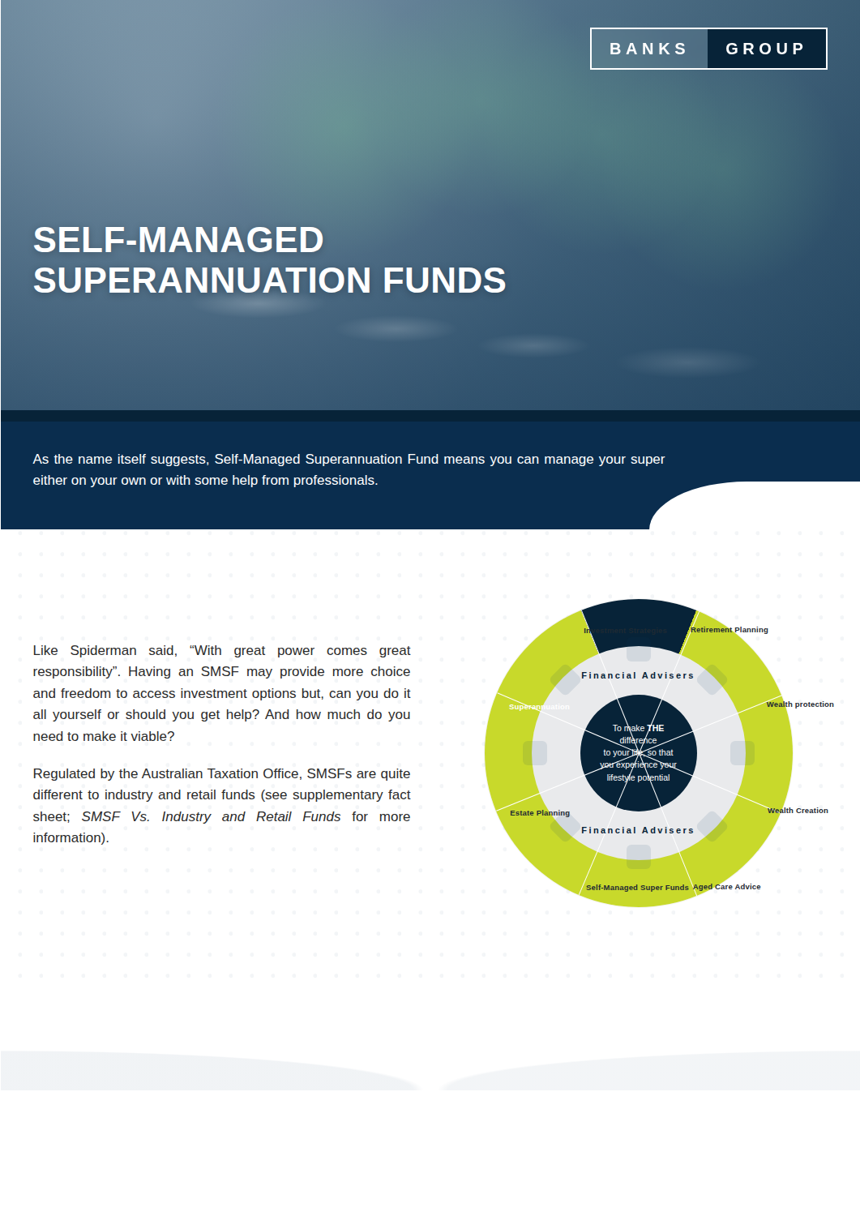BANKS GROUP
Self-Managed
Superannuation Funds
As the name itself suggests, Self-Managed Superannuation Fund means you can manage your super either on your own or with some help from professionals.
Like Spiderman said, “With great power comes great responsibility”. Having an SMSF may provide more choice and freedom to access investment options but, can you do it all yourself or should you get help? And how much do you need to make it viable?
Regulated by the Australian Taxation Office, SMSFs are quite different to industry and retail funds (see supplementary fact sheet; SMSF Vs. Industry and Retail Funds for more information).
Superannuation
Investment Strategies
Retirement Planning
Wealth protection
Wealth Creation
Aged Care Advice
Self-Managed Super Funds
Estate Planning
Financial Advisers
Financial Advisers
To make THE difference
to your life, so that
you experience your
lifestyle potential